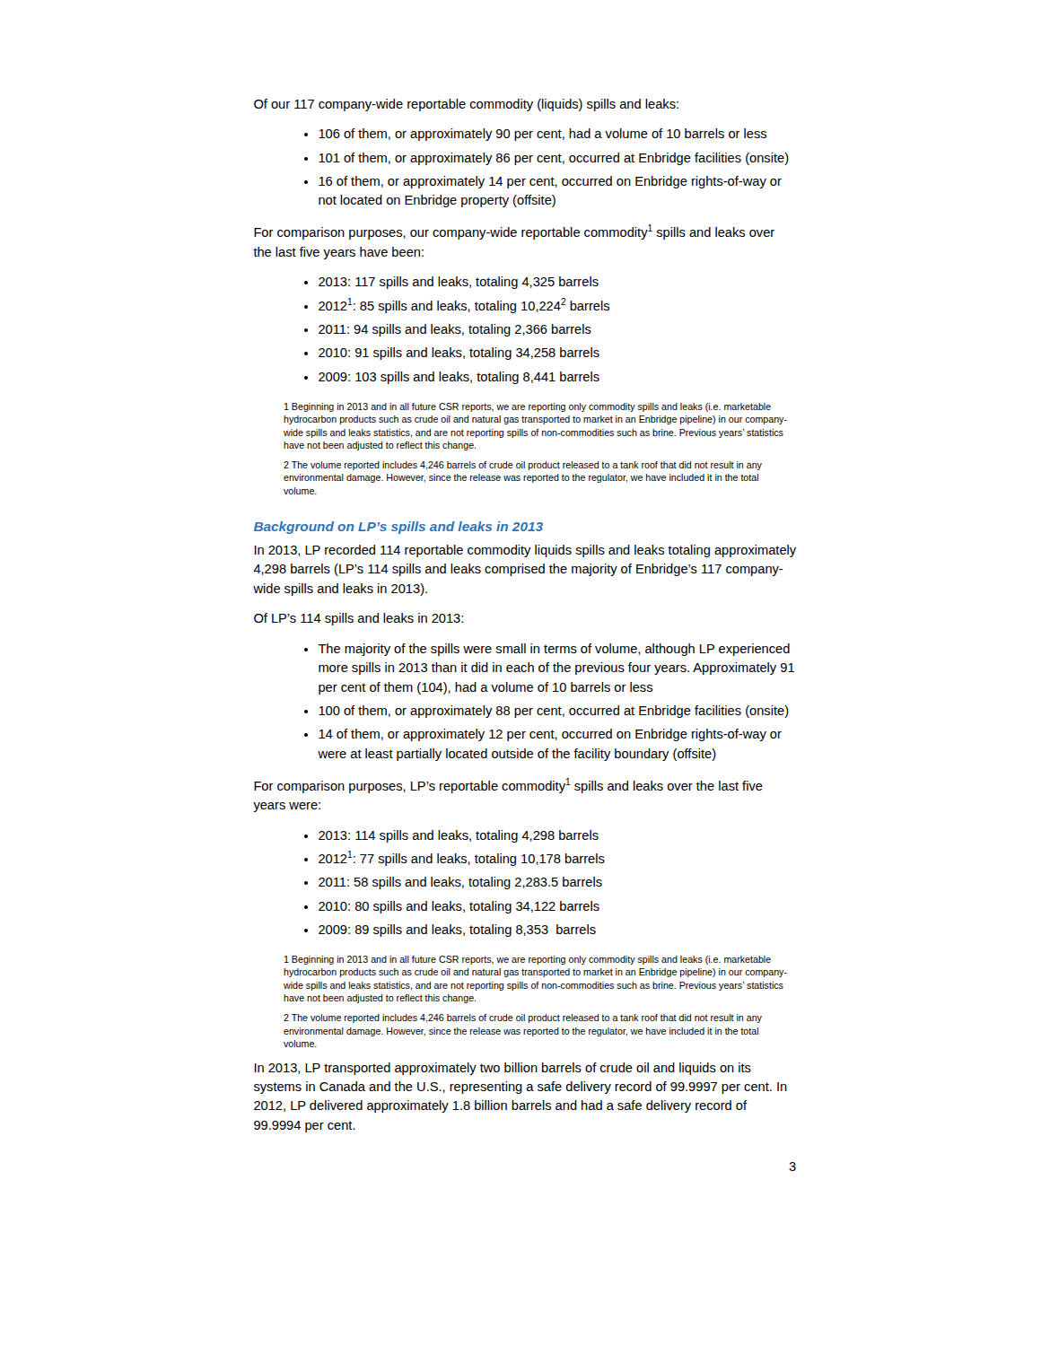Of our 117 company-wide reportable commodity (liquids) spills and leaks:
106 of them, or approximately 90 per cent, had a volume of 10 barrels or less
101 of them, or approximately 86 per cent, occurred at Enbridge facilities (onsite)
16 of them, or approximately 14 per cent, occurred on Enbridge rights-of-way or not located on Enbridge property (offsite)
For comparison purposes, our company-wide reportable commodity1 spills and leaks over the last five years have been:
2013: 117 spills and leaks, totaling 4,325 barrels
20121: 85 spills and leaks, totaling 10,2242 barrels
2011: 94 spills and leaks, totaling 2,366 barrels
2010: 91 spills and leaks, totaling 34,258 barrels
2009: 103 spills and leaks, totaling 8,441 barrels
1 Beginning in 2013 and in all future CSR reports, we are reporting only commodity spills and leaks (i.e. marketable hydrocarbon products such as crude oil and natural gas transported to market in an Enbridge pipeline) in our company-wide spills and leaks statistics, and are not reporting spills of non-commodities such as brine. Previous years’ statistics have not been adjusted to reflect this change.
2 The volume reported includes 4,246 barrels of crude oil product released to a tank roof that did not result in any environmental damage. However, since the release was reported to the regulator, we have included it in the total volume.
Background on LP’s spills and leaks in 2013
In 2013, LP recorded 114 reportable commodity liquids spills and leaks totaling approximately 4,298 barrels (LP’s 114 spills and leaks comprised the majority of Enbridge’s 117 company-wide spills and leaks in 2013).
Of LP’s 114 spills and leaks in 2013:
The majority of the spills were small in terms of volume, although LP experienced more spills in 2013 than it did in each of the previous four years. Approximately 91 per cent of them (104), had a volume of 10 barrels or less
100 of them, or approximately 88 per cent, occurred at Enbridge facilities (onsite)
14 of them, or approximately 12 per cent, occurred on Enbridge rights-of-way or were at least partially located outside of the facility boundary (offsite)
For comparison purposes, LP’s reportable commodity1 spills and leaks over the last five years were:
2013: 114 spills and leaks, totaling 4,298 barrels
20121: 77 spills and leaks, totaling 10,178 barrels
2011: 58 spills and leaks, totaling 2,283.5 barrels
2010: 80 spills and leaks, totaling 34,122 barrels
2009: 89 spills and leaks, totaling 8,353 barrels
1 Beginning in 2013 and in all future CSR reports, we are reporting only commodity spills and leaks (i.e. marketable hydrocarbon products such as crude oil and natural gas transported to market in an Enbridge pipeline) in our company-wide spills and leaks statistics, and are not reporting spills of non-commodities such as brine. Previous years’ statistics have not been adjusted to reflect this change.
2 The volume reported includes 4,246 barrels of crude oil product released to a tank roof that did not result in any environmental damage. However, since the release was reported to the regulator, we have included it in the total volume.
In 2013, LP transported approximately two billion barrels of crude oil and liquids on its systems in Canada and the U.S., representing a safe delivery record of 99.9997 per cent. In 2012, LP delivered approximately 1.8 billion barrels and had a safe delivery record of 99.9994 per cent.
3